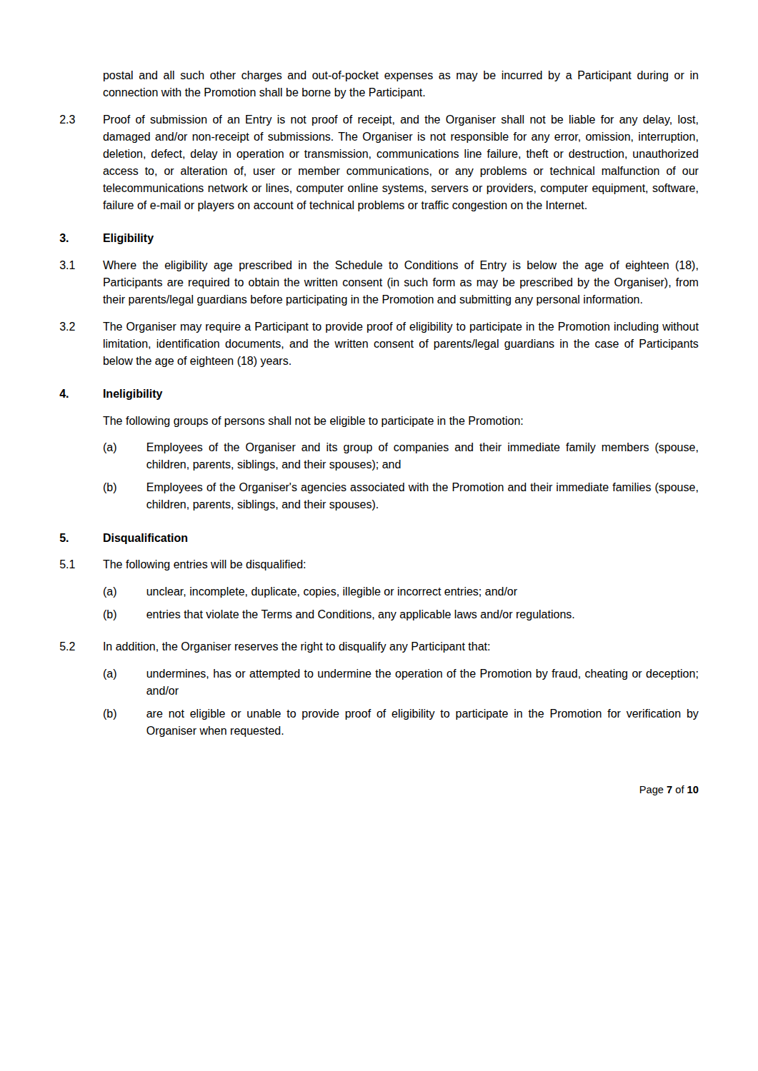postal and all such other charges and out-of-pocket expenses as may be incurred by a Participant during or in connection with the Promotion shall be borne by the Participant.
2.3
Proof of submission of an Entry is not proof of receipt, and the Organiser shall not be liable for any delay, lost, damaged and/or non-receipt of submissions. The Organiser is not responsible for any error, omission, interruption, deletion, defect, delay in operation or transmission, communications line failure, theft or destruction, unauthorized access to, or alteration of, user or member communications, or any problems or technical malfunction of our telecommunications network or lines, computer online systems, servers or providers, computer equipment, software, failure of e-mail or players on account of technical problems or traffic congestion on the Internet.
3. Eligibility
3.1
Where the eligibility age prescribed in the Schedule to Conditions of Entry is below the age of eighteen (18), Participants are required to obtain the written consent (in such form as may be prescribed by the Organiser), from their parents/legal guardians before participating in the Promotion and submitting any personal information.
3.2
The Organiser may require a Participant to provide proof of eligibility to participate in the Promotion including without limitation, identification documents, and the written consent of parents/legal guardians in the case of Participants below the age of eighteen (18) years.
4. Ineligibility
The following groups of persons shall not be eligible to participate in the Promotion:
(a)
Employees of the Organiser and its group of companies and their immediate family members (spouse, children, parents, siblings, and their spouses); and
(b)
Employees of the Organiser's agencies associated with the Promotion and their immediate families (spouse, children, parents, siblings, and their spouses).
5. Disqualification
5.1
The following entries will be disqualified:
(a)
unclear, incomplete, duplicate, copies, illegible or incorrect entries; and/or
(b)
entries that violate the Terms and Conditions, any applicable laws and/or regulations.
5.2
In addition, the Organiser reserves the right to disqualify any Participant that:
(a)
undermines, has or attempted to undermine the operation of the Promotion by fraud, cheating or deception; and/or
(b)
are not eligible or unable to provide proof of eligibility to participate in the Promotion for verification by Organiser when requested.
Page 7 of 10